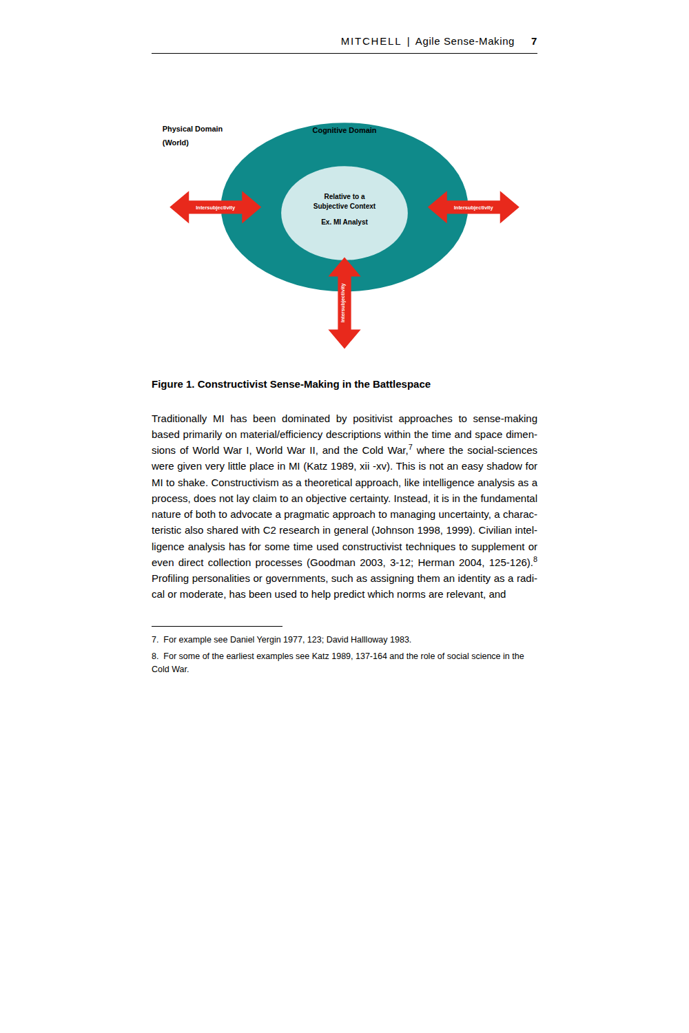MITCHELL|Agile Sense-Making 7
Physical Domain (World) Cognitive Domain Relative to a Subjective Context Ex. MI Analyst Intersubjectivity Intersubjectivity Intersubjectivity
Figure 1. Constructivist Sense-Making in the Battlespace
Traditionally MI has been dominated by positivist approaches to sense-making based primarily on material/efficiency descriptions within the time and space dimensions of World War I, World War II, and the Cold War,7 where the social-sciences were given very little place in MI (Katz 1989, xii -xv). This is not an easy shadow for MI to shake. Constructivism as a theoretical approach, like intelligence analysis as a process, does not lay claim to an objective certainty. Instead, it is in the fundamental nature of both to advocate a pragmatic approach to managing uncertainty, a characteristic also shared with C2 research in general (Johnson 1998, 1999). Civilian intelligence analysis has for some time used constructivist techniques to supplement or even direct collection processes (Goodman 2003, 3-12; Herman 2004, 125-126).8 Profiling personalities or governments, such as assigning them an identity as a radical or moderate, has been used to help predict which norms are relevant, and
7. For example see Daniel Yergin 1977, 123; David Hallloway 1983.
8. For some of the earliest examples see Katz 1989, 137-164 and the role of social science in the Cold War.